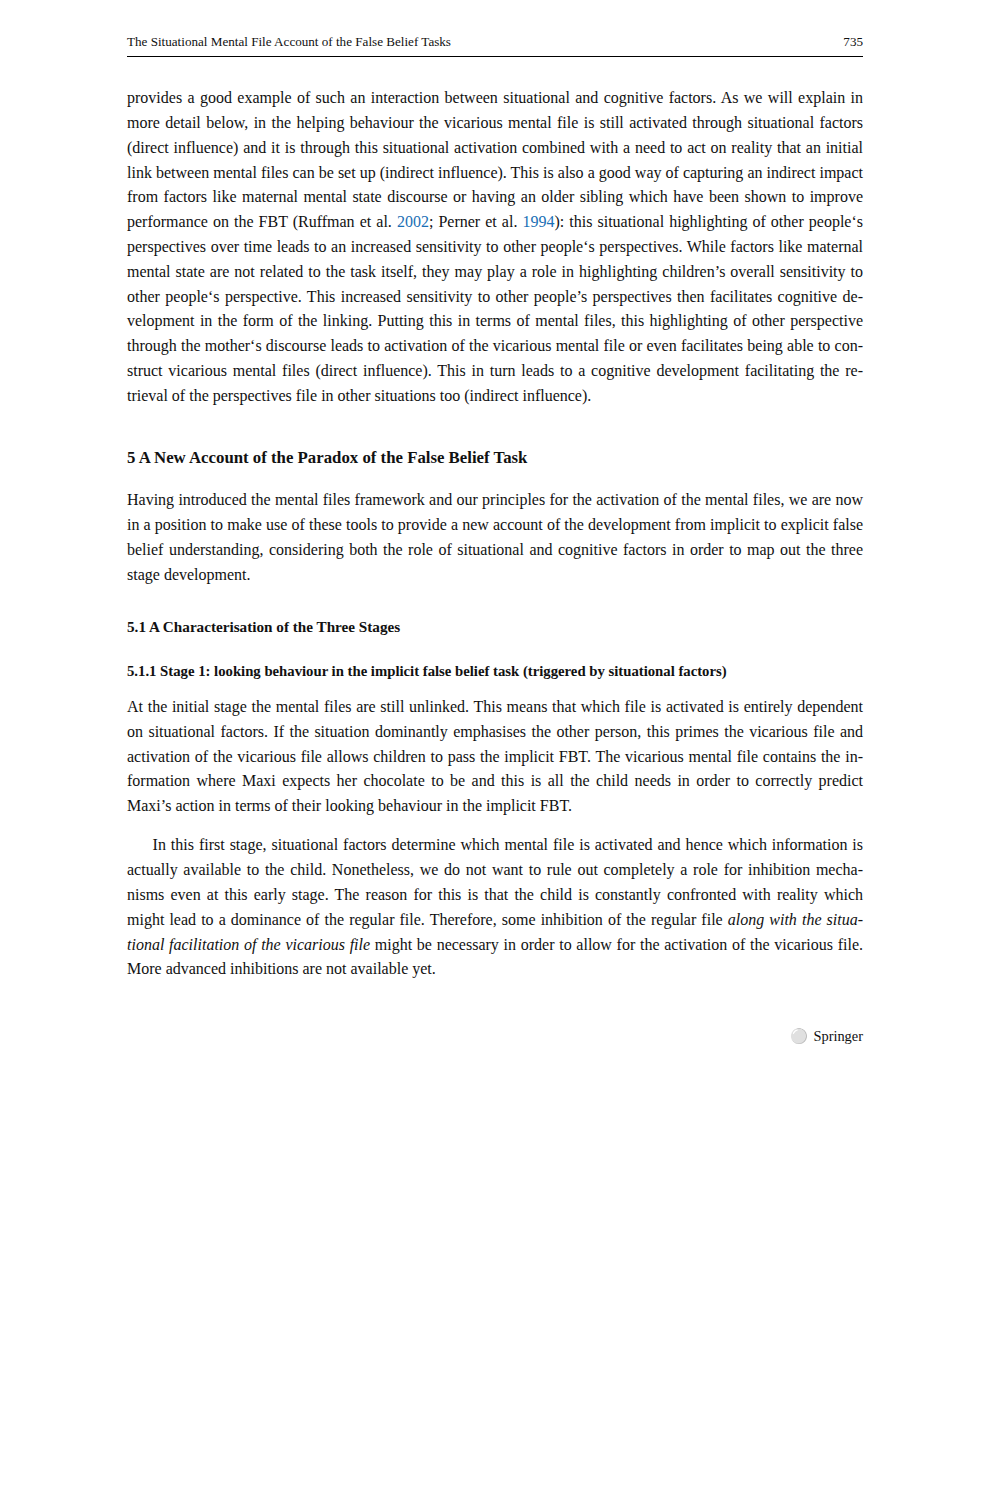The Situational Mental File Account of the False Belief Tasks 735
provides a good example of such an interaction between situational and cognitive factors. As we will explain in more detail below, in the helping behaviour the vicarious mental file is still activated through situational factors (direct influence) and it is through this situational activation combined with a need to act on reality that an initial link between mental files can be set up (indirect influence). This is also a good way of capturing an indirect impact from factors like maternal mental state discourse or having an older sibling which have been shown to improve performance on the FBT (Ruffman et al. 2002; Perner et al. 1994): this situational highlighting of other people‘s perspectives over time leads to an increased sensitivity to other people‘s perspectives. While factors like maternal mental state are not related to the task itself, they may play a role in highlighting children’s overall sensitivity to other people‘s perspective. This increased sensitivity to other people’s perspectives then facilitates cognitive development in the form of the linking. Putting this in terms of mental files, this highlighting of other perspective through the mother‘s discourse leads to activation of the vicarious mental file or even facilitates being able to construct vicarious mental files (direct influence). This in turn leads to a cognitive development facilitating the retrieval of the perspectives file in other situations too (indirect influence).
5 A New Account of the Paradox of the False Belief Task
Having introduced the mental files framework and our principles for the activation of the mental files, we are now in a position to make use of these tools to provide a new account of the development from implicit to explicit false belief understanding, considering both the role of situational and cognitive factors in order to map out the three stage development.
5.1 A Characterisation of the Three Stages
5.1.1 Stage 1: looking behaviour in the implicit false belief task (triggered by situational factors)
At the initial stage the mental files are still unlinked. This means that which file is activated is entirely dependent on situational factors. If the situation dominantly emphasises the other person, this primes the vicarious file and activation of the vicarious file allows children to pass the implicit FBT. The vicarious mental file contains the information where Maxi expects her chocolate to be and this is all the child needs in order to correctly predict Maxi’s action in terms of their looking behaviour in the implicit FBT.
In this first stage, situational factors determine which mental file is activated and hence which information is actually available to the child. Nonetheless, we do not want to rule out completely a role for inhibition mechanisms even at this early stage. The reason for this is that the child is constantly confronted with reality which might lead to a dominance of the regular file. Therefore, some inhibition of the regular file along with the situational facilitation of the vicarious file might be necessary in order to allow for the activation of the vicarious file. More advanced inhibitions are not available yet.
⚪Springer